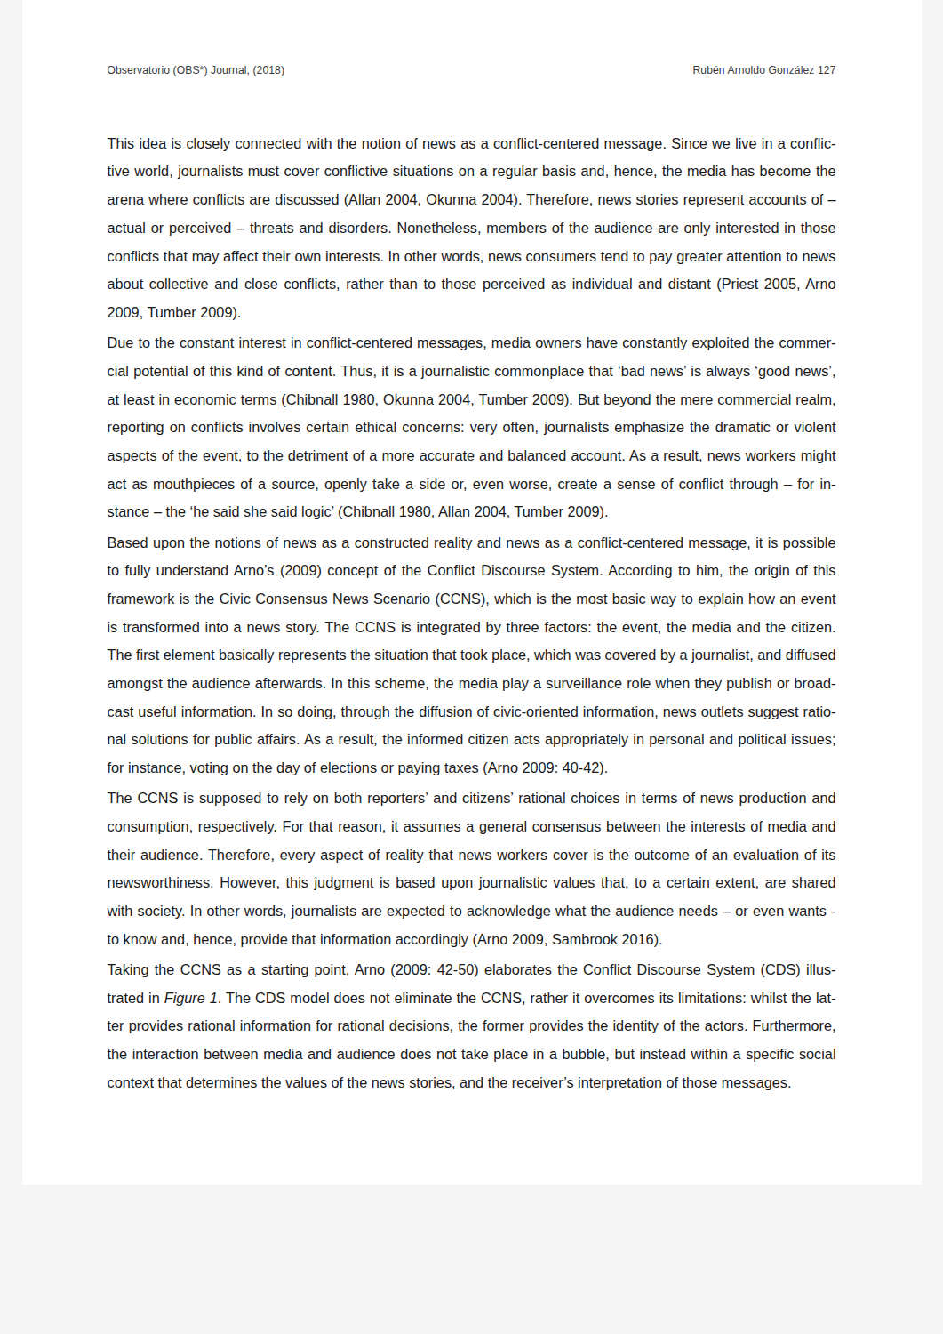Observatorio (OBS*) Journal, (2018) Rubén Arnoldo González 127
This idea is closely connected with the notion of news as a conflict-centered message. Since we live in a conflictive world, journalists must cover conflictive situations on a regular basis and, hence, the media has become the arena where conflicts are discussed (Allan 2004, Okunna 2004). Therefore, news stories represent accounts of – actual or perceived – threats and disorders. Nonetheless, members of the audience are only interested in those conflicts that may affect their own interests. In other words, news consumers tend to pay greater attention to news about collective and close conflicts, rather than to those perceived as individual and distant (Priest 2005, Arno 2009, Tumber 2009).
Due to the constant interest in conflict-centered messages, media owners have constantly exploited the commercial potential of this kind of content. Thus, it is a journalistic commonplace that ‘bad news’ is always ‘good news’, at least in economic terms (Chibnall 1980, Okunna 2004, Tumber 2009). But beyond the mere commercial realm, reporting on conflicts involves certain ethical concerns: very often, journalists emphasize the dramatic or violent aspects of the event, to the detriment of a more accurate and balanced account. As a result, news workers might act as mouthpieces of a source, openly take a side or, even worse, create a sense of conflict through – for instance – the ‘he said she said logic’ (Chibnall 1980, Allan 2004, Tumber 2009).
Based upon the notions of news as a constructed reality and news as a conflict-centered message, it is possible to fully understand Arno’s (2009) concept of the Conflict Discourse System. According to him, the origin of this framework is the Civic Consensus News Scenario (CCNS), which is the most basic way to explain how an event is transformed into a news story. The CCNS is integrated by three factors: the event, the media and the citizen. The first element basically represents the situation that took place, which was covered by a journalist, and diffused amongst the audience afterwards. In this scheme, the media play a surveillance role when they publish or broadcast useful information. In so doing, through the diffusion of civic-oriented information, news outlets suggest rational solutions for public affairs. As a result, the informed citizen acts appropriately in personal and political issues; for instance, voting on the day of elections or paying taxes (Arno 2009: 40-42).
The CCNS is supposed to rely on both reporters’ and citizens’ rational choices in terms of news production and consumption, respectively. For that reason, it assumes a general consensus between the interests of media and their audience. Therefore, every aspect of reality that news workers cover is the outcome of an evaluation of its newsworthiness. However, this judgment is based upon journalistic values that, to a certain extent, are shared with society. In other words, journalists are expected to acknowledge what the audience needs – or even wants - to know and, hence, provide that information accordingly (Arno 2009, Sambrook 2016).
Taking the CCNS as a starting point, Arno (2009: 42-50) elaborates the Conflict Discourse System (CDS) illustrated in Figure 1. The CDS model does not eliminate the CCNS, rather it overcomes its limitations: whilst the latter provides rational information for rational decisions, the former provides the identity of the actors. Furthermore, the interaction between media and audience does not take place in a bubble, but instead within a specific social context that determines the values of the news stories, and the receiver’s interpretation of those messages.